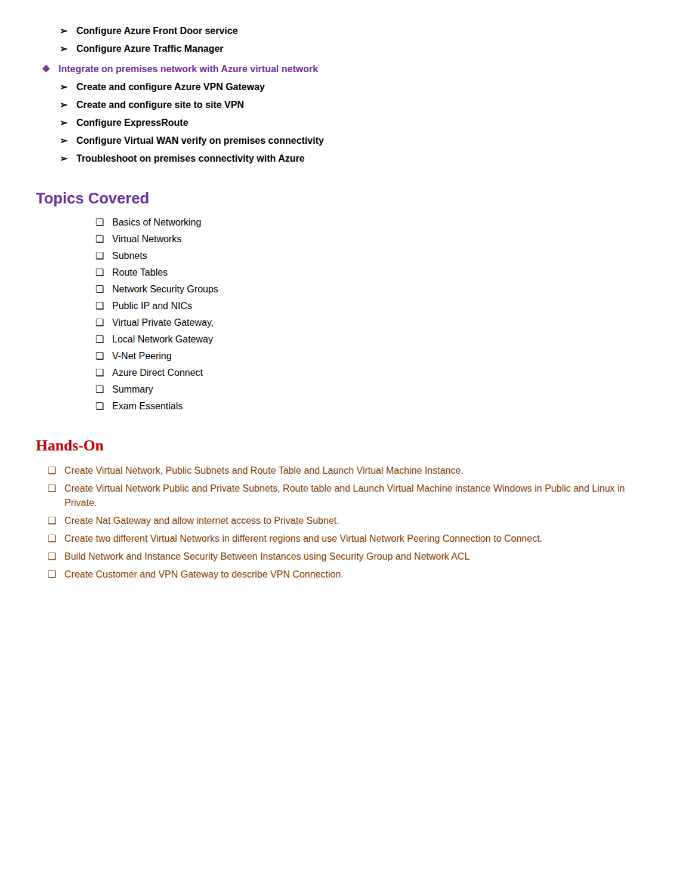Configure Azure Front Door service
Configure Azure Traffic Manager
Integrate on premises network with Azure virtual network
Create and configure Azure VPN Gateway
Create and configure site to site VPN
Configure ExpressRoute
Configure Virtual WAN verify on premises connectivity
Troubleshoot on premises connectivity with Azure
Topics Covered
Basics of Networking
Virtual Networks
Subnets
Route Tables
Network Security Groups
Public IP and NICs
Virtual Private Gateway,
Local Network Gateway
V-Net Peering
Azure Direct Connect
Summary
Exam Essentials
Hands-On
Create Virtual Network, Public Subnets and Route Table and Launch Virtual Machine Instance.
Create Virtual Network Public and Private Subnets, Route table and Launch Virtual Machine instance Windows in Public and Linux in Private.
Create Nat Gateway and allow internet access to Private Subnet.
Create two different Virtual Networks in different regions and use Virtual Network Peering Connection to Connect.
Build Network and Instance Security Between Instances using Security Group and Network ACL
Create Customer and VPN Gateway to describe VPN Connection.